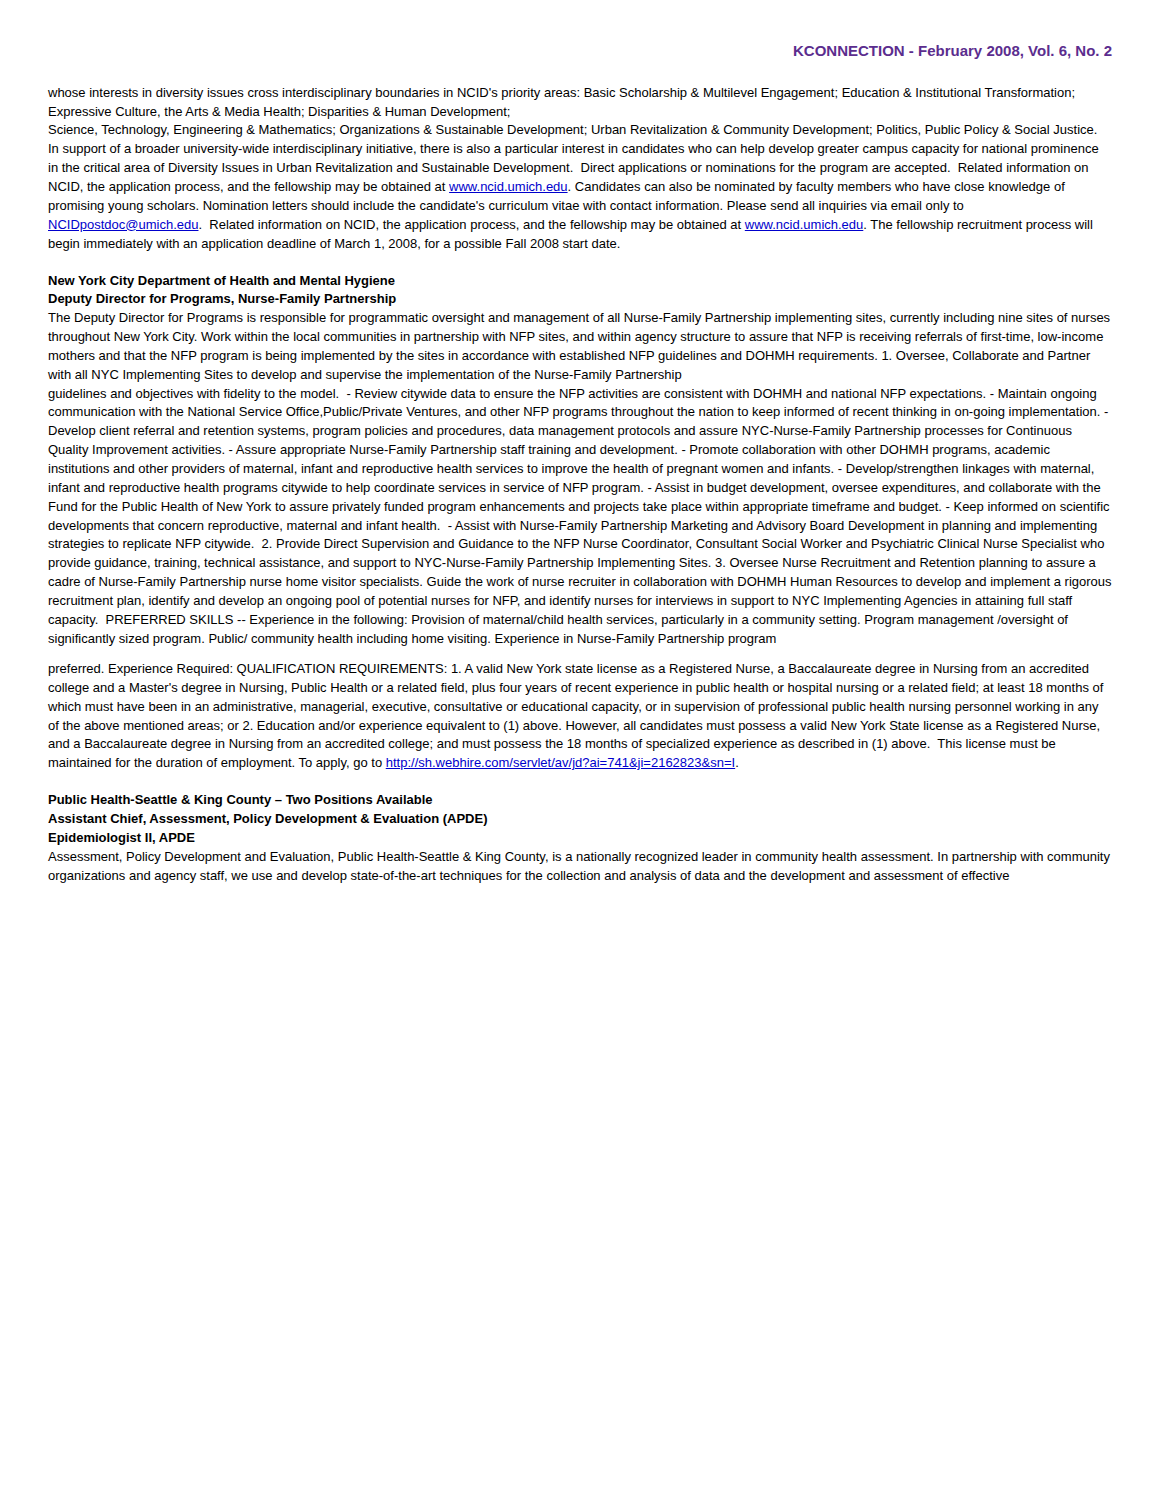KCONNECTION - February 2008, Vol. 6, No. 2
whose interests in diversity issues cross interdisciplinary boundaries in NCID's priority areas: Basic Scholarship & Multilevel Engagement; Education & Institutional Transformation; Expressive Culture, the Arts & Media Health; Disparities & Human Development;
Science, Technology, Engineering & Mathematics; Organizations & Sustainable Development; Urban Revitalization & Community Development; Politics, Public Policy & Social Justice. In support of a broader university-wide interdisciplinary initiative, there is also a particular interest in candidates who can help develop greater campus capacity for national prominence in the critical area of Diversity Issues in Urban Revitalization and Sustainable Development. Direct applications or nominations for the program are accepted. Related information on NCID, the application process, and the fellowship may be obtained at www.ncid.umich.edu. Candidates can also be nominated by faculty members who have close knowledge of promising young scholars. Nomination letters should include the candidate's curriculum vitae with contact information. Please send all inquiries via email only to NCIDpostdoc@umich.edu. Related information on NCID, the application process, and the fellowship may be obtained at www.ncid.umich.edu. The fellowship recruitment process will begin immediately with an application deadline of March 1, 2008, for a possible Fall 2008 start date.
New York City Department of Health and Mental Hygiene
Deputy Director for Programs, Nurse-Family Partnership
The Deputy Director for Programs is responsible for programmatic oversight and management of all Nurse-Family Partnership implementing sites, currently including nine sites of nurses throughout New York City. Work within the local communities in partnership with NFP sites, and within agency structure to assure that NFP is receiving referrals of first-time, low-income mothers and that the NFP program is being implemented by the sites in accordance with established NFP guidelines and DOHMH requirements. 1. Oversee, Collaborate and Partner with all NYC Implementing Sites to develop and supervise the implementation of the Nurse-Family Partnership
guidelines and objectives with fidelity to the model. - Review citywide data to ensure the NFP activities are consistent with DOHMH and national NFP expectations. - Maintain ongoing communication with the National Service Office,Public/Private Ventures, and other NFP programs throughout the nation to keep informed of recent thinking in on-going implementation. - Develop client referral and retention systems, program policies and procedures, data management protocols and assure NYC-Nurse-Family Partnership processes for Continuous Quality Improvement activities. - Assure appropriate Nurse-Family Partnership staff training and development. - Promote collaboration with other DOHMH programs, academic institutions and other providers of maternal, infant and reproductive health services to improve the health of pregnant women and infants. - Develop/strengthen linkages with maternal, infant and reproductive health programs citywide to help coordinate services in service of NFP program. - Assist in budget development, oversee expenditures, and collaborate with the Fund for the Public Health of New York to assure privately funded program enhancements and projects take place within appropriate timeframe and budget. - Keep informed on scientific developments that concern reproductive, maternal and infant health. - Assist with Nurse-Family Partnership Marketing and Advisory Board Development in planning and implementing strategies to replicate NFP citywide. 2. Provide Direct Supervision and Guidance to the NFP Nurse Coordinator, Consultant Social Worker and Psychiatric Clinical Nurse Specialist who provide guidance, training, technical assistance, and support to NYC-Nurse-Family Partnership Implementing Sites. 3. Oversee Nurse Recruitment and Retention planning to assure a cadre of Nurse-Family Partnership nurse home visitor specialists. Guide the work of nurse recruiter in collaboration with DOHMH Human Resources to develop and implement a rigorous recruitment plan, identify and develop an ongoing pool of potential nurses for NFP, and identify nurses for interviews in support to NYC Implementing Agencies in attaining full staff capacity. PREFERRED SKILLS -- Experience in the following: Provision of maternal/child health services, particularly in a community setting. Program management /oversight of significantly sized program. Public/ community health including home visiting. Experience in Nurse-Family Partnership program
preferred. Experience Required: QUALIFICATION REQUIREMENTS: 1. A valid New York state license as a Registered Nurse, a Baccalaureate degree in Nursing from an accredited college and a Master's degree in Nursing, Public Health or a related field, plus four years of recent experience in public health or hospital nursing or a related field; at least 18 months of which must have been in an administrative, managerial, executive, consultative or educational capacity, or in supervision of professional public health nursing personnel working in any of the above mentioned areas; or 2. Education and/or experience equivalent to (1) above. However, all candidates must possess a valid New York State license as a Registered Nurse, and a Baccalaureate degree in Nursing from an accredited college; and must possess the 18 months of specialized experience as described in (1) above. This license must be maintained for the duration of employment. To apply, go to http://sh.webhire.com/servlet/av/jd?ai=741&ji=2162823&sn=I.
Public Health-Seattle & King County – Two Positions Available
Assistant Chief, Assessment, Policy Development & Evaluation (APDE)
Epidemiologist II, APDE
Assessment, Policy Development and Evaluation, Public Health-Seattle & King County, is a nationally recognized leader in community health assessment. In partnership with community organizations and agency staff, we use and develop state-of-the-art techniques for the collection and analysis of data and the development and assessment of effective